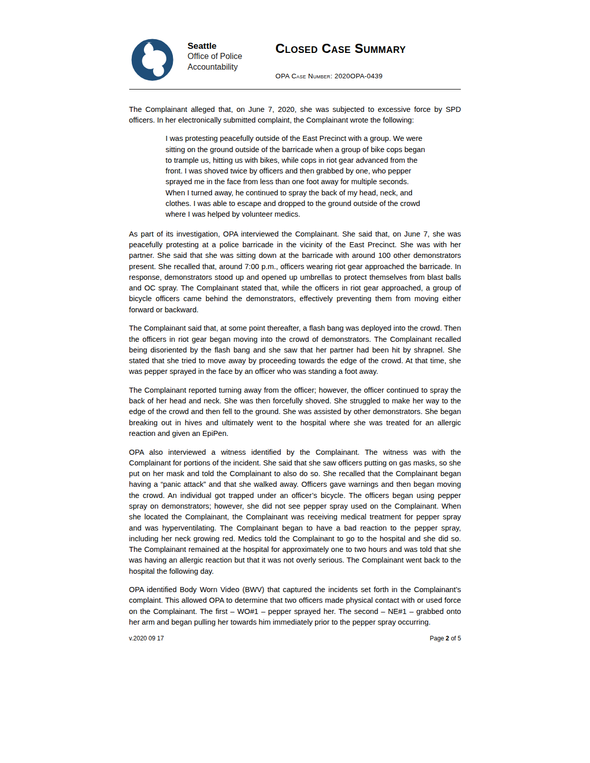Seattle
Office of Police
Accountability
Closed Case Summary
OPA Case Number: 2020OPA-0439
The Complainant alleged that, on June 7, 2020, she was subjected to excessive force by SPD officers. In her electronically submitted complaint, the Complainant wrote the following:
I was protesting peacefully outside of the East Precinct with a group. We were sitting on the ground outside of the barricade when a group of bike cops began to trample us, hitting us with bikes, while cops in riot gear advanced from the front. I was shoved twice by officers and then grabbed by one, who pepper sprayed me in the face from less than one foot away for multiple seconds. When I turned away, he continued to spray the back of my head, neck, and clothes. I was able to escape and dropped to the ground outside of the crowd where I was helped by volunteer medics.
As part of its investigation, OPA interviewed the Complainant. She said that, on June 7, she was peacefully protesting at a police barricade in the vicinity of the East Precinct. She was with her partner. She said that she was sitting down at the barricade with around 100 other demonstrators present. She recalled that, around 7:00 p.m., officers wearing riot gear approached the barricade. In response, demonstrators stood up and opened up umbrellas to protect themselves from blast balls and OC spray. The Complainant stated that, while the officers in riot gear approached, a group of bicycle officers came behind the demonstrators, effectively preventing them from moving either forward or backward.
The Complainant said that, at some point thereafter, a flash bang was deployed into the crowd. Then the officers in riot gear began moving into the crowd of demonstrators. The Complainant recalled being disoriented by the flash bang and she saw that her partner had been hit by shrapnel. She stated that she tried to move away by proceeding towards the edge of the crowd. At that time, she was pepper sprayed in the face by an officer who was standing a foot away.
The Complainant reported turning away from the officer; however, the officer continued to spray the back of her head and neck. She was then forcefully shoved. She struggled to make her way to the edge of the crowd and then fell to the ground. She was assisted by other demonstrators. She began breaking out in hives and ultimately went to the hospital where she was treated for an allergic reaction and given an EpiPen.
OPA also interviewed a witness identified by the Complainant. The witness was with the Complainant for portions of the incident. She said that she saw officers putting on gas masks, so she put on her mask and told the Complainant to also do so. She recalled that the Complainant began having a “panic attack” and that she walked away. Officers gave warnings and then began moving the crowd. An individual got trapped under an officer’s bicycle. The officers began using pepper spray on demonstrators; however, she did not see pepper spray used on the Complainant. When she located the Complainant, the Complainant was receiving medical treatment for pepper spray and was hyperventilating. The Complainant began to have a bad reaction to the pepper spray, including her neck growing red. Medics told the Complainant to go to the hospital and she did so. The Complainant remained at the hospital for approximately one to two hours and was told that she was having an allergic reaction but that it was not overly serious. The Complainant went back to the hospital the following day.
OPA identified Body Worn Video (BWV) that captured the incidents set forth in the Complainant’s complaint. This allowed OPA to determine that two officers made physical contact with or used force on the Complainant. The first – WO#1 – pepper sprayed her. The second – NE#1 – grabbed onto her arm and began pulling her towards him immediately prior to the pepper spray occurring.
v.2020 09 17
Page 2 of 5